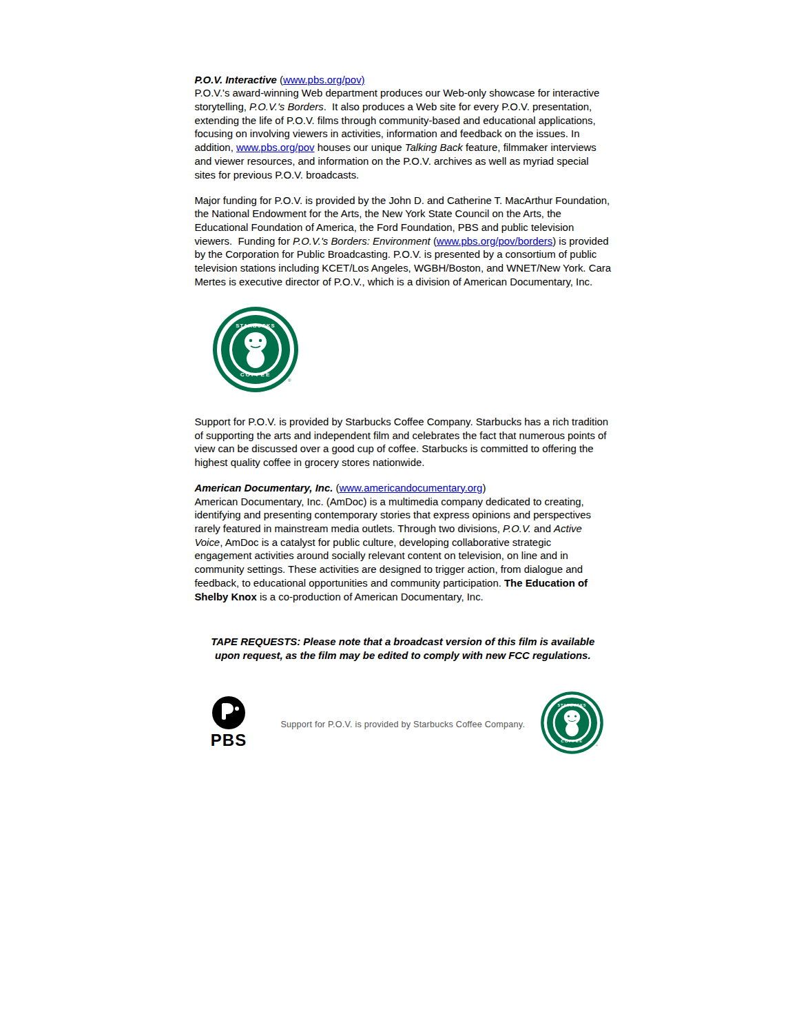P.O.V. Interactive (www.pbs.org/pov)
P.O.V.'s award-winning Web department produces our Web-only showcase for interactive storytelling, P.O.V.'s Borders. It also produces a Web site for every P.O.V. presentation, extending the life of P.O.V. films through community-based and educational applications, focusing on involving viewers in activities, information and feedback on the issues. In addition, www.pbs.org/pov houses our unique Talking Back feature, filmmaker interviews and viewer resources, and information on the P.O.V. archives as well as myriad special sites for previous P.O.V. broadcasts.
Major funding for P.O.V. is provided by the John D. and Catherine T. MacArthur Foundation, the National Endowment for the Arts, the New York State Council on the Arts, the Educational Foundation of America, the Ford Foundation, PBS and public television viewers. Funding for P.O.V.'s Borders: Environment (www.pbs.org/pov/borders) is provided by the Corporation for Public Broadcasting. P.O.V. is presented by a consortium of public television stations including KCET/Los Angeles, WGBH/Boston, and WNET/New York. Cara Mertes is executive director of P.O.V., which is a division of American Documentary, Inc.
STARBUCKS COFFEE ®
Support for P.O.V. is provided by Starbucks Coffee Company. Starbucks has a rich tradition of supporting the arts and independent film and celebrates the fact that numerous points of view can be discussed over a good cup of coffee. Starbucks is committed to offering the highest quality coffee in grocery stores nationwide.
American Documentary, Inc. (www.americandocumentary.org)
American Documentary, Inc. (AmDoc) is a multimedia company dedicated to creating, identifying and presenting contemporary stories that express opinions and perspectives rarely featured in mainstream media outlets. Through two divisions, P.O.V. and Active Voice, AmDoc is a catalyst for public culture, developing collaborative strategic engagement activities around socially relevant content on television, on line and in community settings. These activities are designed to trigger action, from dialogue and feedback, to educational opportunities and community participation. The Education of Shelby Knox is a co-production of American Documentary, Inc.
TAPE REQUESTS: Please note that a broadcast version of this film is available upon request, as the film may be edited to comply with new FCC regulations.
PBS
Support for P.O.V. is provided by Starbucks Coffee Company.
STARBUCKS COFFEE ®